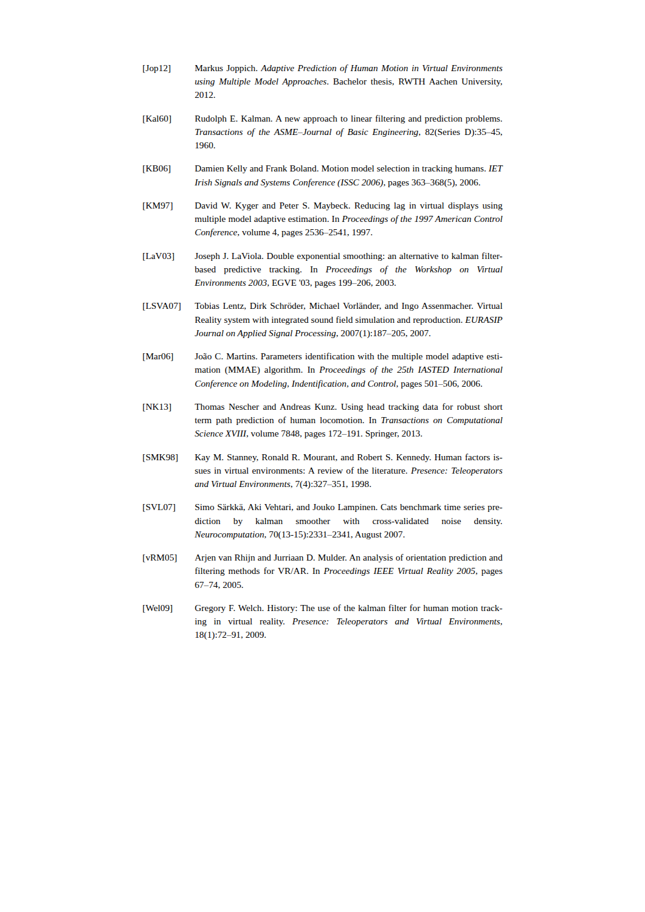[Jop12]
Markus Joppich. Adaptive Prediction of Human Motion in Virtual Environments using Multiple Model Approaches. Bachelor thesis, RWTH Aachen University, 2012.
[Kal60]
Rudolph E. Kalman. A new approach to linear filtering and prediction problems. Transactions of the ASME–Journal of Basic Engineering, 82(Series D):35–45, 1960.
[KB06]
Damien Kelly and Frank Boland. Motion model selection in tracking humans. IET Irish Signals and Systems Conference (ISSC 2006), pages 363–368(5), 2006.
[KM97]
David W. Kyger and Peter S. Maybeck. Reducing lag in virtual displays using multiple model adaptive estimation. In Proceedings of the 1997 American Control Conference, volume 4, pages 2536–2541, 1997.
[LaV03]
Joseph J. LaViola. Double exponential smoothing: an alternative to kalman filter-based predictive tracking. In Proceedings of the Workshop on Virtual Environments 2003, EGVE '03, pages 199–206, 2003.
[LSVA07]
Tobias Lentz, Dirk Schröder, Michael Vorländer, and Ingo Assenmacher. Virtual Reality system with integrated sound field simulation and reproduction. EURASIP Journal on Applied Signal Processing, 2007(1):187–205, 2007.
[Mar06]
João C. Martins. Parameters identification with the multiple model adaptive estimation (MMAE) algorithm. In Proceedings of the 25th IASTED International Conference on Modeling, Indentification, and Control, pages 501–506, 2006.
[NK13]
Thomas Nescher and Andreas Kunz. Using head tracking data for robust short term path prediction of human locomotion. In Transactions on Computational Science XVIII, volume 7848, pages 172–191. Springer, 2013.
[SMK98]
Kay M. Stanney, Ronald R. Mourant, and Robert S. Kennedy. Human factors issues in virtual environments: A review of the literature. Presence: Teleoperators and Virtual Environments, 7(4):327–351, 1998.
[SVL07]
Simo Särkkä, Aki Vehtari, and Jouko Lampinen. Cats benchmark time series prediction by kalman smoother with cross-validated noise density. Neurocomputation, 70(13-15):2331–2341, August 2007.
[vRM05]
Arjen van Rhijn and Jurriaan D. Mulder. An analysis of orientation prediction and filtering methods for VR/AR. In Proceedings IEEE Virtual Reality 2005, pages 67–74, 2005.
[Wel09]
Gregory F. Welch. History: The use of the kalman filter for human motion tracking in virtual reality. Presence: Teleoperators and Virtual Environments, 18(1):72–91, 2009.